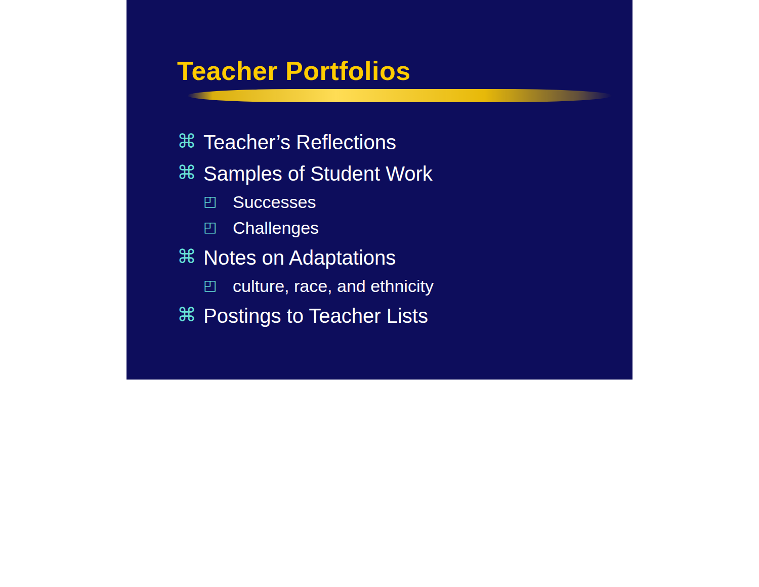Teacher Portfolios
Teacher’s Reflections
Samples of Student Work
Successes
Challenges
Notes on Adaptations
culture, race, and ethnicity
Postings to Teacher Lists